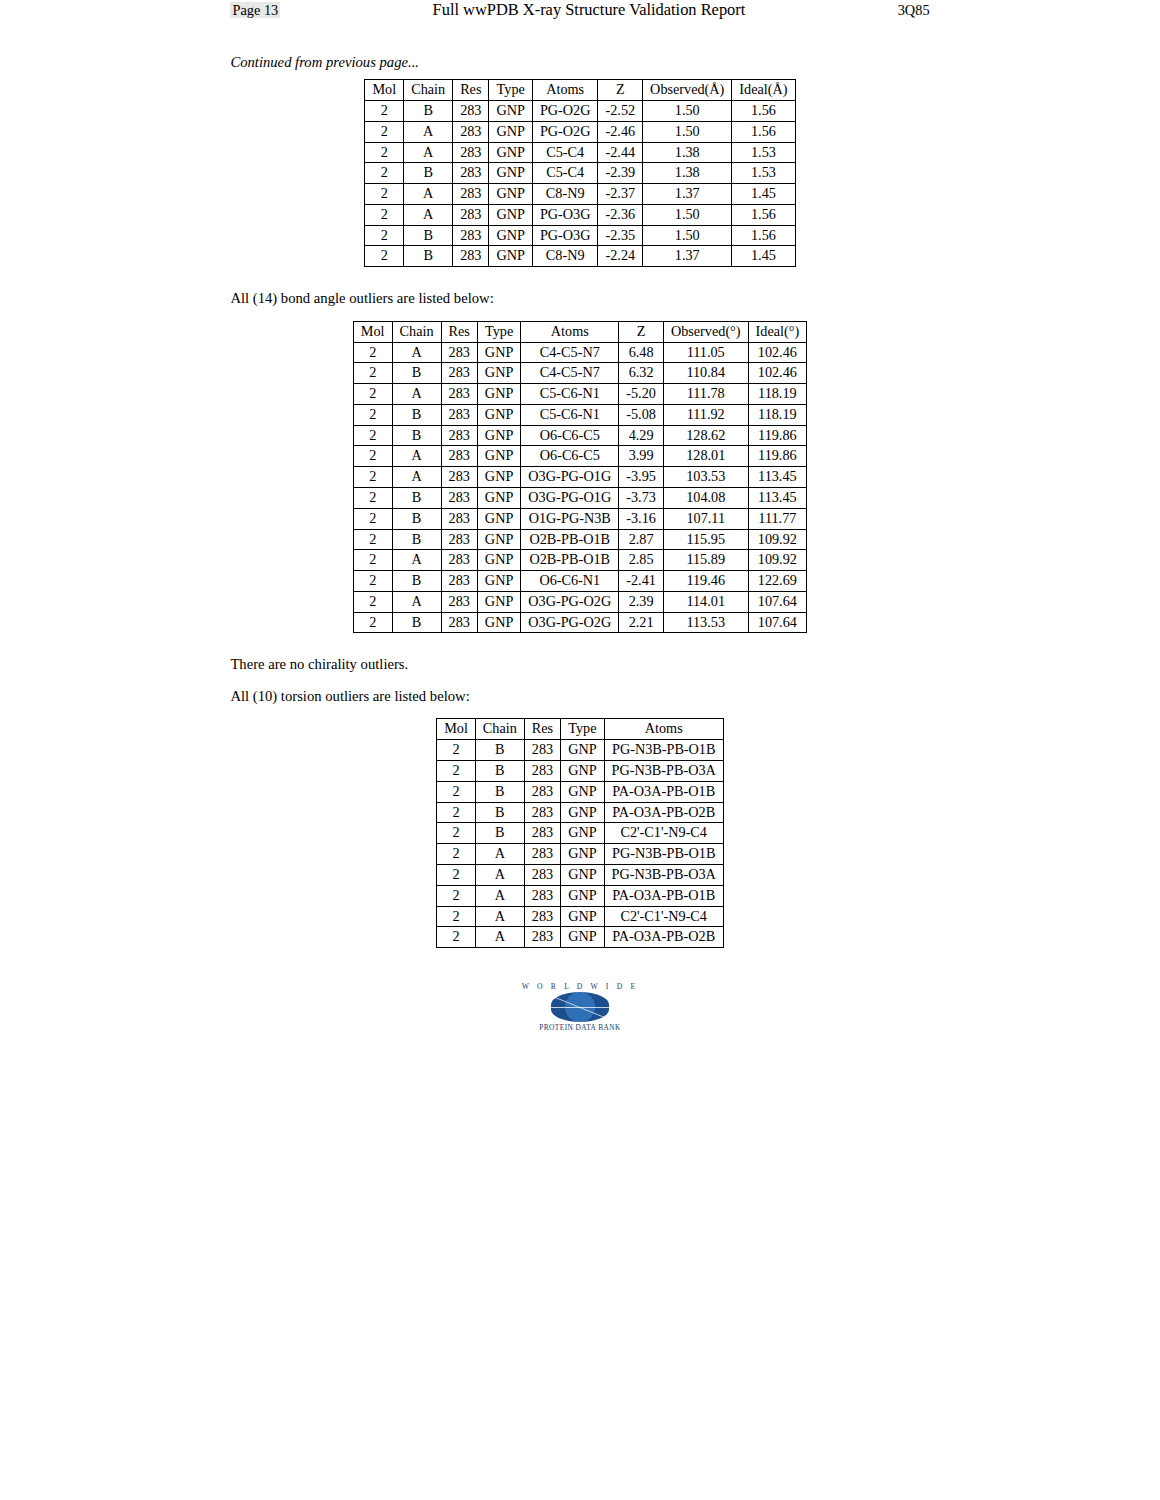Page 13
Full wwPDB X-ray Structure Validation Report
3Q85
Continued from previous page...
| Mol | Chain | Res | Type | Atoms | Z | Observed(Å) | Ideal(Å) |
| --- | --- | --- | --- | --- | --- | --- | --- |
| 2 | B | 283 | GNP | PG-O2G | -2.52 | 1.50 | 1.56 |
| 2 | A | 283 | GNP | PG-O2G | -2.46 | 1.50 | 1.56 |
| 2 | A | 283 | GNP | C5-C4 | -2.44 | 1.38 | 1.53 |
| 2 | B | 283 | GNP | C5-C4 | -2.39 | 1.38 | 1.53 |
| 2 | A | 283 | GNP | C8-N9 | -2.37 | 1.37 | 1.45 |
| 2 | A | 283 | GNP | PG-O3G | -2.36 | 1.50 | 1.56 |
| 2 | B | 283 | GNP | PG-O3G | -2.35 | 1.50 | 1.56 |
| 2 | B | 283 | GNP | C8-N9 | -2.24 | 1.37 | 1.45 |
All (14) bond angle outliers are listed below:
| Mol | Chain | Res | Type | Atoms | Z | Observed(°) | Ideal(°) |
| --- | --- | --- | --- | --- | --- | --- | --- |
| 2 | A | 283 | GNP | C4-C5-N7 | 6.48 | 111.05 | 102.46 |
| 2 | B | 283 | GNP | C4-C5-N7 | 6.32 | 110.84 | 102.46 |
| 2 | A | 283 | GNP | C5-C6-N1 | -5.20 | 111.78 | 118.19 |
| 2 | B | 283 | GNP | C5-C6-N1 | -5.08 | 111.92 | 118.19 |
| 2 | B | 283 | GNP | O6-C6-C5 | 4.29 | 128.62 | 119.86 |
| 2 | A | 283 | GNP | O6-C6-C5 | 3.99 | 128.01 | 119.86 |
| 2 | A | 283 | GNP | O3G-PG-O1G | -3.95 | 103.53 | 113.45 |
| 2 | B | 283 | GNP | O3G-PG-O1G | -3.73 | 104.08 | 113.45 |
| 2 | B | 283 | GNP | O1G-PG-N3B | -3.16 | 107.11 | 111.77 |
| 2 | B | 283 | GNP | O2B-PB-O1B | 2.87 | 115.95 | 109.92 |
| 2 | A | 283 | GNP | O2B-PB-O1B | 2.85 | 115.89 | 109.92 |
| 2 | B | 283 | GNP | O6-C6-N1 | -2.41 | 119.46 | 122.69 |
| 2 | A | 283 | GNP | O3G-PG-O2G | 2.39 | 114.01 | 107.64 |
| 2 | B | 283 | GNP | O3G-PG-O2G | 2.21 | 113.53 | 107.64 |
There are no chirality outliers.
All (10) torsion outliers are listed below:
| Mol | Chain | Res | Type | Atoms |
| --- | --- | --- | --- | --- |
| 2 | B | 283 | GNP | PG-N3B-PB-O1B |
| 2 | B | 283 | GNP | PG-N3B-PB-O3A |
| 2 | B | 283 | GNP | PA-O3A-PB-O1B |
| 2 | B | 283 | GNP | PA-O3A-PB-O2B |
| 2 | B | 283 | GNP | C2'-C1'-N9-C4 |
| 2 | A | 283 | GNP | PG-N3B-PB-O1B |
| 2 | A | 283 | GNP | PG-N3B-PB-O3A |
| 2 | A | 283 | GNP | PA-O3A-PB-O1B |
| 2 | A | 283 | GNP | C2'-C1'-N9-C4 |
| 2 | A | 283 | GNP | PA-O3A-PB-O2B |
W O R L D W I D E
PROTEIN DATA BANK